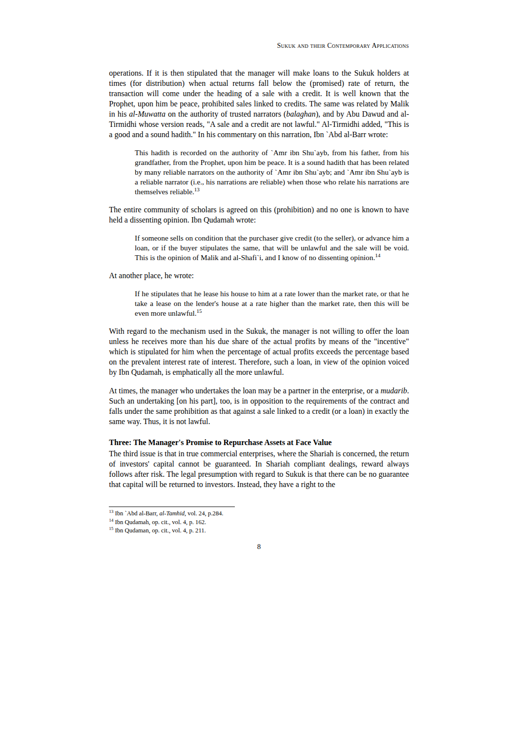Sukuk and their Contemporary Applications
operations. If it is then stipulated that the manager will make loans to the Sukuk holders at times (for distribution) when actual returns fall below the (promised) rate of return, the transaction will come under the heading of a sale with a credit. It is well known that the Prophet, upon him be peace, prohibited sales linked to credits. The same was related by Malik in his al-Muwatta on the authority of trusted narrators (balaghan), and by Abu Dawud and al-Tirmidhi whose version reads, "A sale and a credit are not lawful." Al-Tirmidhi added, "This is a good and a sound hadith." In his commentary on this narration, Ibn `Abd al-Barr wrote:
This hadith is recorded on the authority of `Amr ibn Shu`ayb, from his father, from his grandfather, from the Prophet, upon him be peace. It is a sound hadith that has been related by many reliable narrators on the authority of `Amr ibn Shu`ayb; and `Amr ibn Shu`ayb is a reliable narrator (i.e., his narrations are reliable) when those who relate his narrations are themselves reliable.13
The entire community of scholars is agreed on this (prohibition) and no one is known to have held a dissenting opinion. Ibn Qudamah wrote:
If someone sells on condition that the purchaser give credit (to the seller), or advance him a loan, or if the buyer stipulates the same, that will be unlawful and the sale will be void. This is the opinion of Malik and al-Shafi`i, and I know of no dissenting opinion.14
At another place, he wrote:
If he stipulates that he lease his house to him at a rate lower than the market rate, or that he take a lease on the lender's house at a rate higher than the market rate, then this will be even more unlawful.15
With regard to the mechanism used in the Sukuk, the manager is not willing to offer the loan unless he receives more than his due share of the actual profits by means of the "incentive" which is stipulated for him when the percentage of actual profits exceeds the percentage based on the prevalent interest rate of interest. Therefore, such a loan, in view of the opinion voiced by Ibn Qudamah, is emphatically all the more unlawful.
At times, the manager who undertakes the loan may be a partner in the enterprise, or a mudarib. Such an undertaking [on his part], too, is in opposition to the requirements of the contract and falls under the same prohibition as that against a sale linked to a credit (or a loan) in exactly the same way. Thus, it is not lawful.
Three: The Manager's Promise to Repurchase Assets at Face Value
The third issue is that in true commercial enterprises, where the Shariah is concerned, the return of investors' capital cannot be guaranteed. In Shariah compliant dealings, reward always follows after risk. The legal presumption with regard to Sukuk is that there can be no guarantee that capital will be returned to investors. Instead, they have a right to the
13 Ibn `Abd al-Barr, al-Tamhid, vol. 24, p.284.
14 Ibn Qudamah, op. cit., vol. 4, p. 162.
15 Ibn Qudaman, op. cit., vol. 4, p. 211.
8